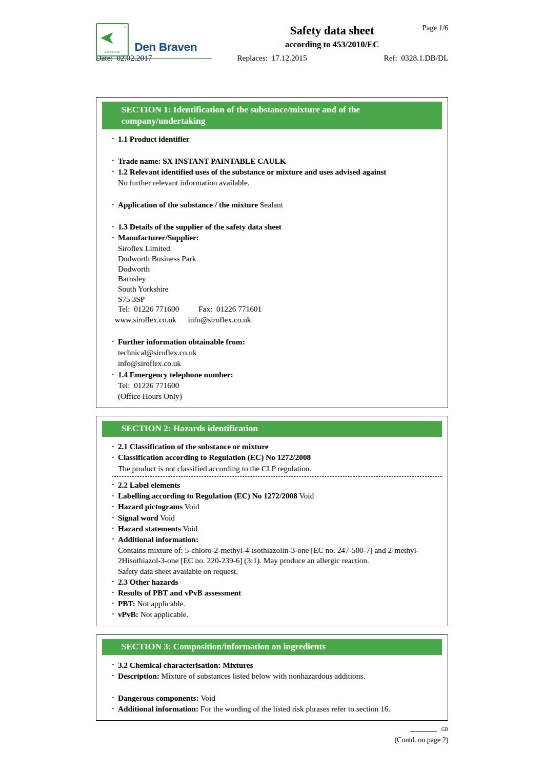® ➤ ZWALUW
Den Braven
Page 1/6
Safety data sheet
according to 453/2010/EC
Date: 02.02.2017
Replaces: 17.12.2015
Ref: 0328.1.DB/DL
SECTION 1: Identification of the substance/mixture and of the company/undertaking
1.1 Product identifier
Trade name: SX INSTANT PAINTABLE CAULK
1.2 Relevant identified uses of the substance or mixture and uses advised against
No further relevant information available.
Application of the substance / the mixture Sealant
1.3 Details of the supplier of the safety data sheet
Manufacturer/Supplier:
Siroflex Limited
Dodworth Business Park
Dodworth
Barnsley
South Yorkshire
S75 3SP
Tel: 01226 771600 Fax: 01226 771601
www.siroflex.co.uk info@siroflex.co.uk
Further information obtainable from:
technical@siroflex.co.uk
info@siroflex.co.uk
1.4 Emergency telephone number:
Tel: 01226 771600
(Office Hours Only)
SECTION 2: Hazards identification
2.1 Classification of the substance or mixture
Classification according to Regulation (EC) No 1272/2008
The product is not classified according to the CLP regulation.
2.2 Label elements
Labelling according to Regulation (EC) No 1272/2008 Void
Hazard pictograms Void
Signal word Void
Hazard statements Void
Additional information:
Contains mixture of: 5-chloro-2-methyl-4-isothiazolin-3-one [EC no. 247-500-7] and 2-methyl-2Hisothiazol-3-one [EC no. 220-239-6] (3:1). May produce an allergic reaction.
Safety data sheet available on request.
2.3 Other hazards
Results of PBT and vPvB assessment
PBT: Not applicable.
vPvB: Not applicable.
SECTION 3: Composition/information on ingredients
3.2 Chemical characterisation: Mixtures
Description: Mixture of substances listed below with nonhazardous additions.
Dangerous components: Void
Additional information: For the wording of the listed risk phrases refer to section 16.
GB
(Contd. on page 2)